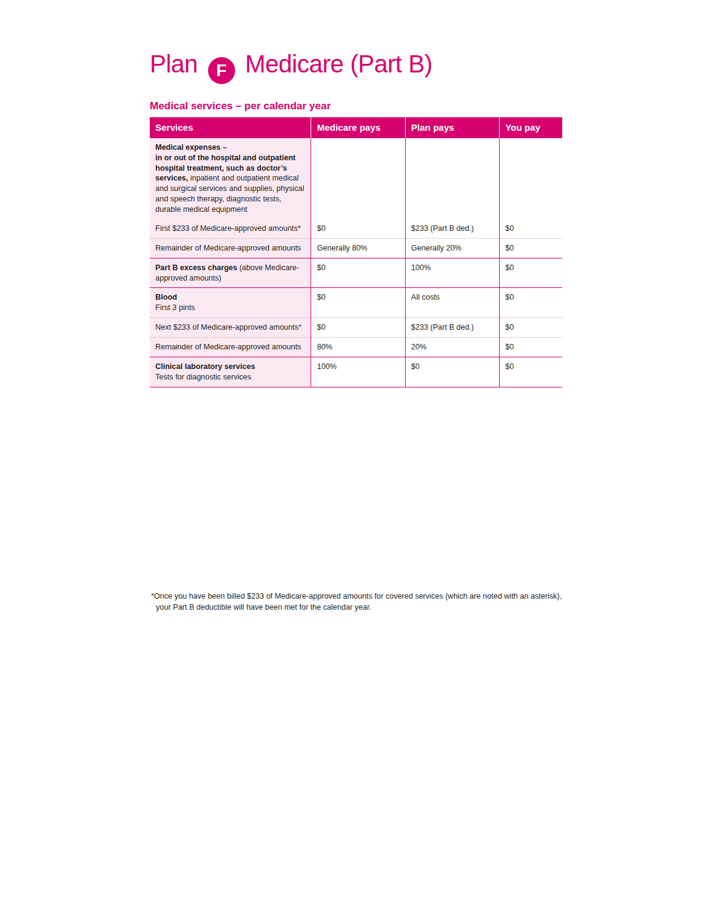Plan F Medicare (Part B)
Medical services – per calendar year
| Services | Medicare pays | Plan pays | You pay |
| --- | --- | --- | --- |
| Medical expenses – in or out of the hospital and outpatient hospital treatment, such as doctor’s services, inpatient and outpatient medical and surgical services and supplies, physical and speech therapy, diagnostic tests, durable medical equipment | | | |
| First $233 of Medicare-approved amounts* | $0 | $233 (Part B ded.) | $0 |
| Remainder of Medicare-approved amounts | Generally 80% | Generally 20% | $0 |
| Part B excess charges (above Medicare-approved amounts) | $0 | 100% | $0 |
| Blood First 3 pints | $0 | All costs | $0 |
| Next $233 of Medicare-approved amounts* | $0 | $233 (Part B ded.) | $0 |
| Remainder of Medicare-approved amounts | 80% | 20% | $0 |
| Clinical laboratory services Tests for diagnostic services | 100% | $0 | $0 |
*Once you have been billed $233 of Medicare-approved amounts for covered services (which are noted with an asterisk), your Part B deductible will have been met for the calendar year.